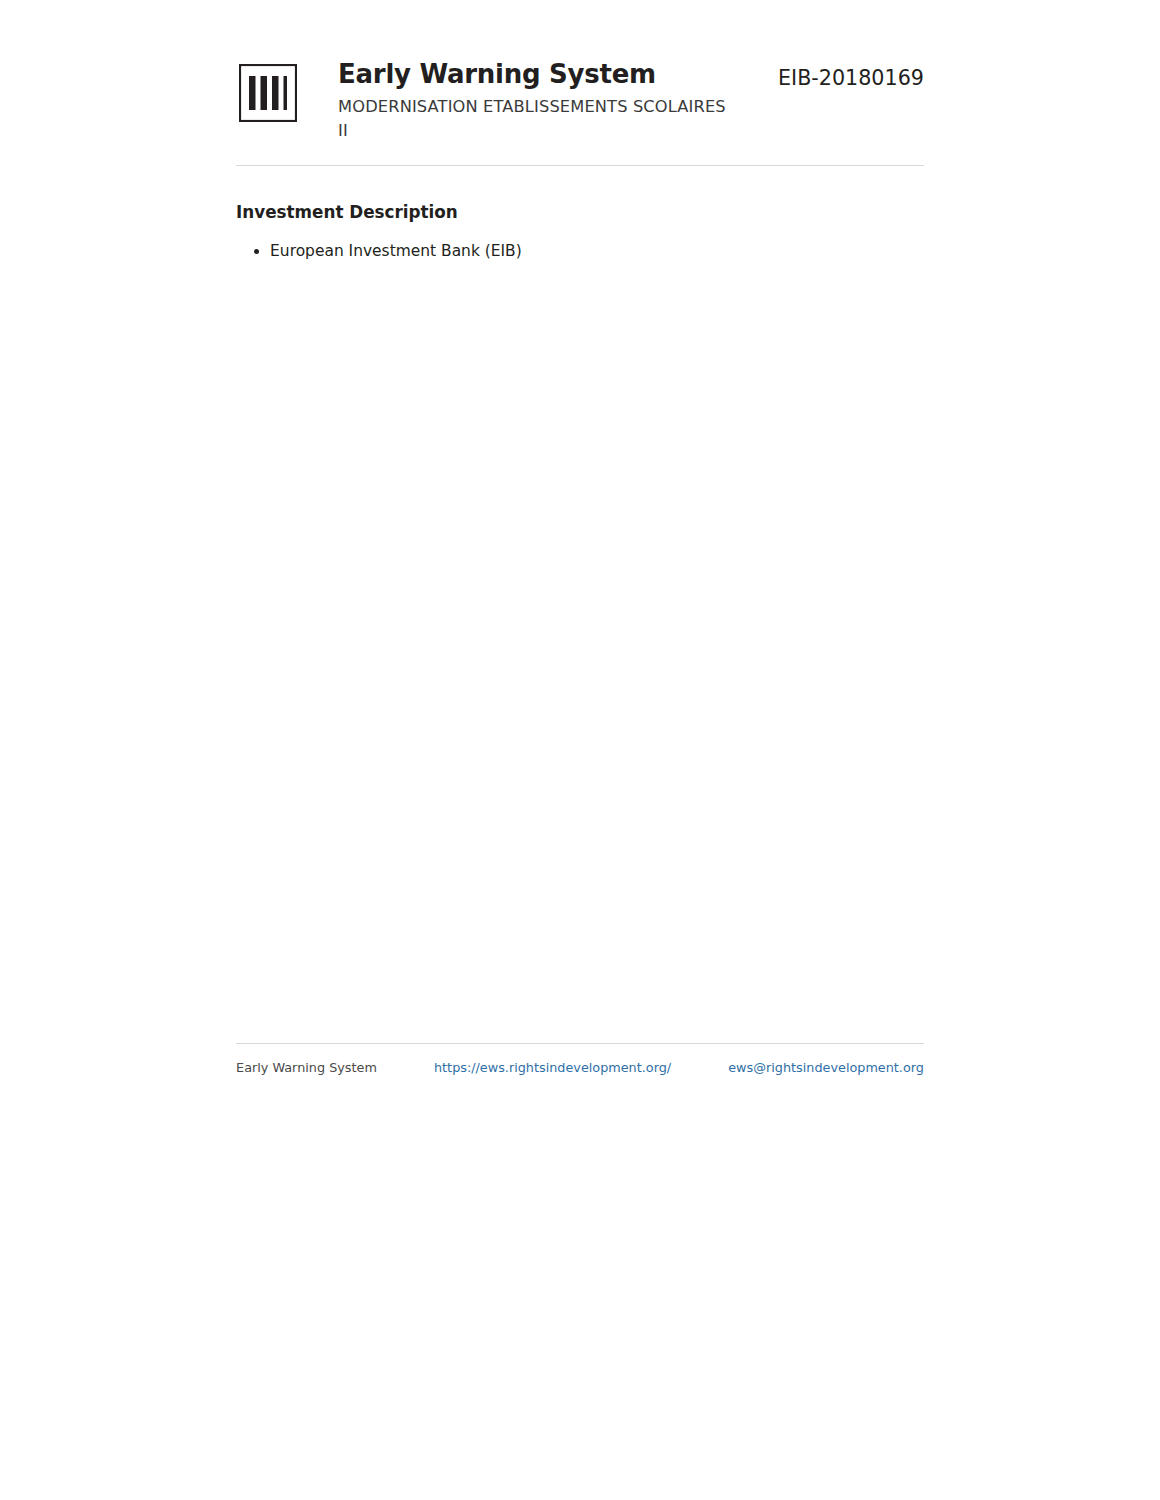Early Warning System
MODERNISATION ETABLISSEMENTS SCOLAIRES II
EIB-20180169
Investment Description
European Investment Bank (EIB)
Early Warning System
https://ews.rightsindevelopment.org/
ews@rightsindevelopment.org